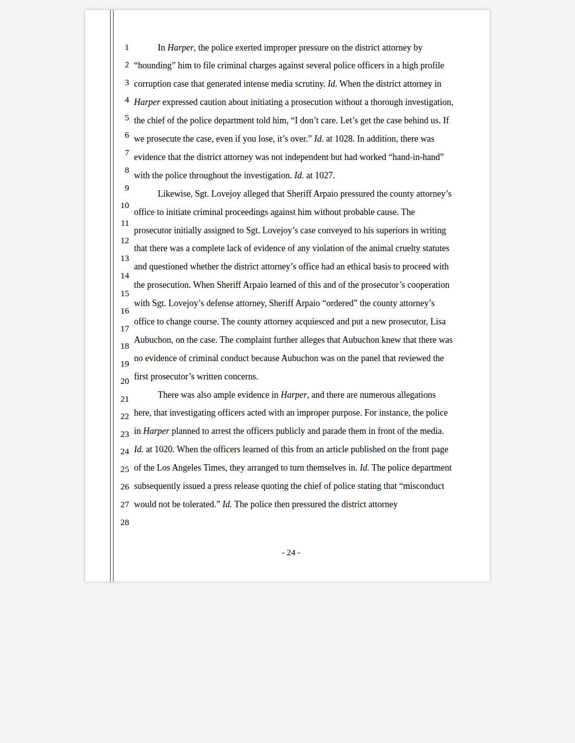1
2
3
4
5
6
7
8
9
10
11
12
13
14
15
16
17
18
19
20
21
22
23
24
25
26
27
28
In Harper, the police exerted improper pressure on the district attorney by “hounding” him to file criminal charges against several police officers in a high profile corruption case that generated intense media scrutiny. Id. When the district attorney in Harper expressed caution about initiating a prosecution without a thorough investigation, the chief of the police department told him, “I don’t care. Let’s get the case behind us. If we prosecute the case, even if you lose, it’s over.” Id. at 1028. In addition, there was evidence that the district attorney was not independent but had worked “hand-in-hand” with the police throughout the investigation. Id. at 1027.
Likewise, Sgt. Lovejoy alleged that Sheriff Arpaio pressured the county attorney’s office to initiate criminal proceedings against him without probable cause. The prosecutor initially assigned to Sgt. Lovejoy’s case conveyed to his superiors in writing that there was a complete lack of evidence of any violation of the animal cruelty statutes and questioned whether the district attorney’s office had an ethical basis to proceed with the prosecution. When Sheriff Arpaio learned of this and of the prosecutor’s cooperation with Sgt. Lovejoy’s defense attorney, Sheriff Arpaio “ordered” the county attorney’s office to change course. The county attorney acquiesced and put a new prosecutor, Lisa Aubuchon, on the case. The complaint further alleges that Aubuchon knew that there was no evidence of criminal conduct because Aubuchon was on the panel that reviewed the first prosecutor’s written concerns.
There was also ample evidence in Harper, and there are numerous allegations here, that investigating officers acted with an improper purpose. For instance, the police in Harper planned to arrest the officers publicly and parade them in front of the media. Id. at 1020. When the officers learned of this from an article published on the front page of the Los Angeles Times, they arranged to turn themselves in. Id. The police department subsequently issued a press release quoting the chief of police stating that “misconduct would not be tolerated.” Id. The police then pressured the district attorney
- 24 -